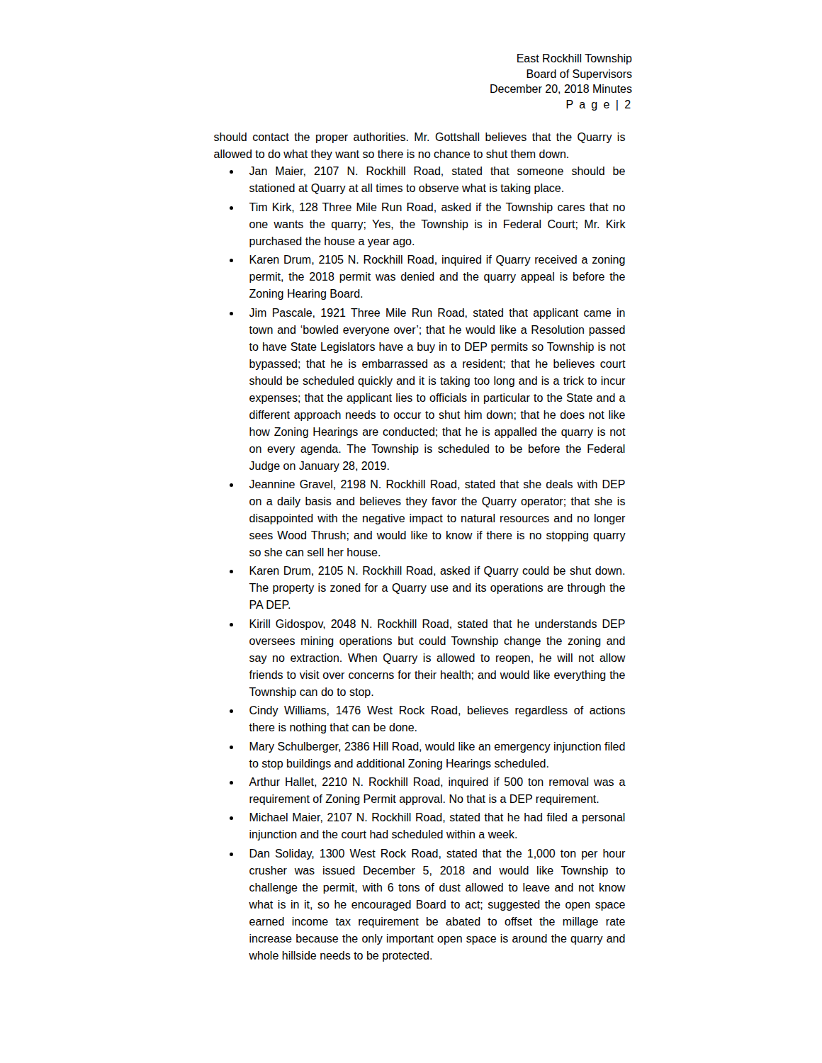East Rockhill Township
Board of Supervisors
December 20, 2018 Minutes
P a g e | 2
should contact the proper authorities. Mr. Gottshall believes that the Quarry is allowed to do what they want so there is no chance to shut them down.
Jan Maier, 2107 N. Rockhill Road, stated that someone should be stationed at Quarry at all times to observe what is taking place.
Tim Kirk, 128 Three Mile Run Road, asked if the Township cares that no one wants the quarry; Yes, the Township is in Federal Court; Mr. Kirk purchased the house a year ago.
Karen Drum, 2105 N. Rockhill Road, inquired if Quarry received a zoning permit, the 2018 permit was denied and the quarry appeal is before the Zoning Hearing Board.
Jim Pascale, 1921 Three Mile Run Road, stated that applicant came in town and ‘bowled everyone over’; that he would like a Resolution passed to have State Legislators have a buy in to DEP permits so Township is not bypassed; that he is embarrassed as a resident; that he believes court should be scheduled quickly and it is taking too long and is a trick to incur expenses; that the applicant lies to officials in particular to the State and a different approach needs to occur to shut him down; that he does not like how Zoning Hearings are conducted; that he is appalled the quarry is not on every agenda. The Township is scheduled to be before the Federal Judge on January 28, 2019.
Jeannine Gravel, 2198 N. Rockhill Road, stated that she deals with DEP on a daily basis and believes they favor the Quarry operator; that she is disappointed with the negative impact to natural resources and no longer sees Wood Thrush; and would like to know if there is no stopping quarry so she can sell her house.
Karen Drum, 2105 N. Rockhill Road, asked if Quarry could be shut down. The property is zoned for a Quarry use and its operations are through the PA DEP.
Kirill Gidospov, 2048 N. Rockhill Road, stated that he understands DEP oversees mining operations but could Township change the zoning and say no extraction. When Quarry is allowed to reopen, he will not allow friends to visit over concerns for their health; and would like everything the Township can do to stop.
Cindy Williams, 1476 West Rock Road, believes regardless of actions there is nothing that can be done.
Mary Schulberger, 2386 Hill Road, would like an emergency injunction filed to stop buildings and additional Zoning Hearings scheduled.
Arthur Hallet, 2210 N. Rockhill Road, inquired if 500 ton removal was a requirement of Zoning Permit approval. No that is a DEP requirement.
Michael Maier, 2107 N. Rockhill Road, stated that he had filed a personal injunction and the court had scheduled within a week.
Dan Soliday, 1300 West Rock Road, stated that the 1,000 ton per hour crusher was issued December 5, 2018 and would like Township to challenge the permit, with 6 tons of dust allowed to leave and not know what is in it, so he encouraged Board to act; suggested the open space earned income tax requirement be abated to offset the millage rate increase because the only important open space is around the quarry and whole hillside needs to be protected.